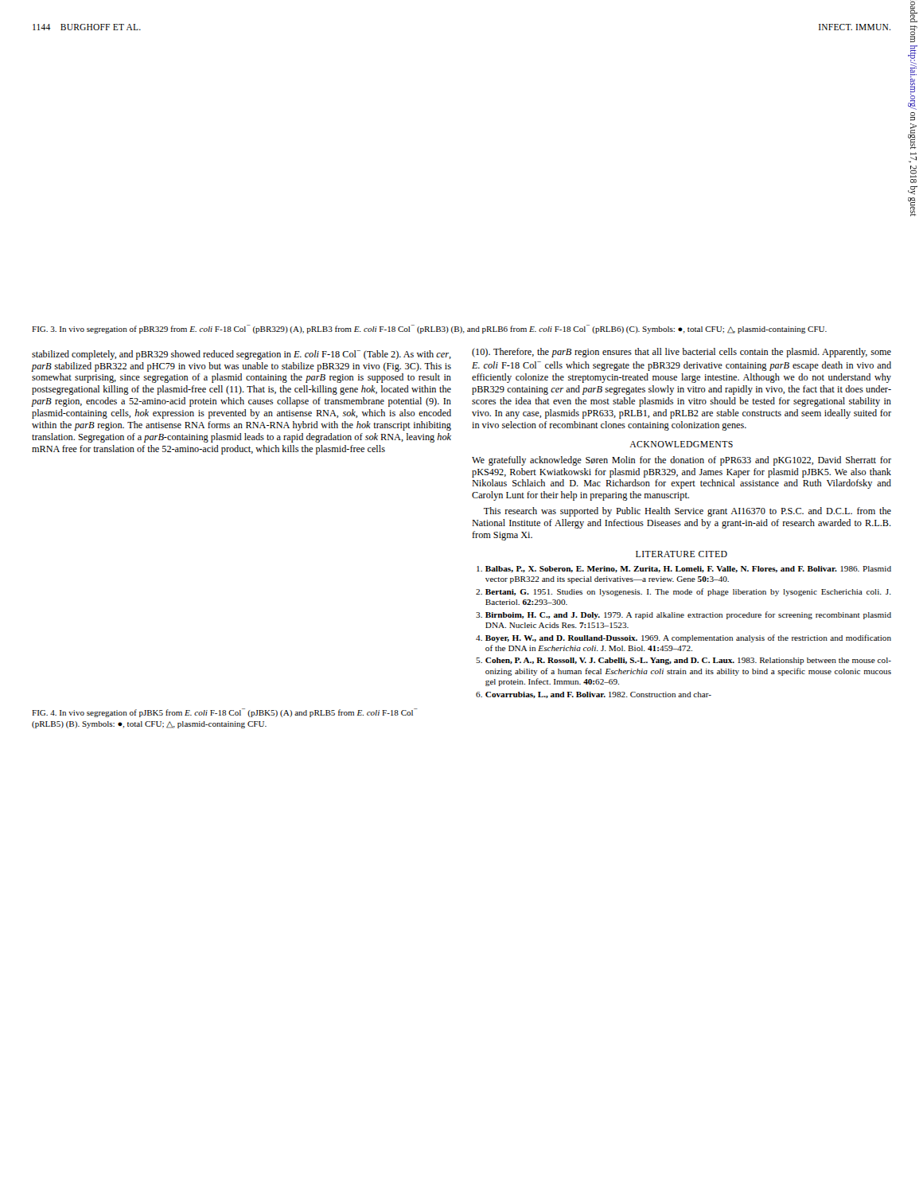1144 BURGHOFF ET AL.
INFECT. IMMUN.
FIG. 3. In vivo segregation of pBR329 from E. coli F-18 Col− (pBR329) (A), pRLB3 from E. coli F-18 Col− (pRLB3) (B), and pRLB6 from E. coli F-18 Col− (pRLB6) (C). Symbols: ●, total CFU; △, plasmid-containing CFU.
stabilized completely, and pBR329 showed reduced segregation in E. coli F-18 Col− (Table 2). As with cer, parB stabilized pBR322 and pHC79 in vivo but was unable to stabilize pBR329 in vivo (Fig. 3C). This is somewhat surprising, since segregation of a plasmid containing the parB region is supposed to result in postsegregational killing of the plasmid-free cell (11). That is, the cell-killing gene hok, located within the parB region, encodes a 52-amino-acid protein which causes collapse of transmembrane potential (9). In plasmid-containing cells, hok expression is prevented by an antisense RNA, sok, which is also encoded within the parB region. The antisense RNA forms an RNA-RNA hybrid with the hok transcript inhibiting translation. Segregation of a parB-containing plasmid leads to a rapid degradation of sok RNA, leaving hok mRNA free for translation of the 52-amino-acid product, which kills the plasmid-free cells
FIG. 4. In vivo segregation of pJBK5 from E. coli F-18 Col− (pJBK5) (A) and pRLB5 from E. coli F-18 Col− (pRLB5) (B). Symbols: ●, total CFU; △, plasmid-containing CFU.
(10). Therefore, the parB region ensures that all live bacterial cells contain the plasmid. Apparently, some E. coli F-18 Col− cells which segregate the pBR329 derivative containing parB escape death in vivo and efficiently colonize the streptomycin-treated mouse large intestine. Although we do not understand why pBR329 containing cer and parB segregates slowly in vitro and rapidly in vivo, the fact that it does underscores the idea that even the most stable plasmids in vitro should be tested for segregational stability in vivo. In any case, plasmids pPR633, pRLB1, and pRLB2 are stable constructs and seem ideally suited for in vivo selection of recombinant clones containing colonization genes.
ACKNOWLEDGMENTS
We gratefully acknowledge Søren Molin for the donation of pPR633 and pKG1022, David Sherratt for pKS492, Robert Kwiatkowski for plasmid pBR329, and James Kaper for plasmid pJBK5. We also thank Nikolaus Schlaich and D. Mac Richardson for expert technical assistance and Ruth Vilardofsky and Carolyn Lunt for their help in preparing the manuscript.
This research was supported by Public Health Service grant AI16370 to P.S.C. and D.C.L. from the National Institute of Allergy and Infectious Diseases and by a grant-in-aid of research awarded to R.L.B. from Sigma Xi.
LITERATURE CITED
Balbas, P., X. Soberon, E. Merino, M. Zurita, H. Lomeli, F. Valle, N. Flores, and F. Bolivar. 1986. Plasmid vector pBR322 and its special derivatives—a review. Gene 50: 3–40.
Bertani, G. 1951. Studies on lysogenesis. I. The mode of phage liberation by lysogenic Escherichia coli. J. Bacteriol. 62: 293–300.
Birnboim, H. C., and J. Doly. 1979. A rapid alkaline extraction procedure for screening recombinant plasmid DNA. Nucleic Acids Res. 7: 1513–1523.
Boyer, H. W., and D. Roulland-Dussoix. 1969. A complementation analysis of the restriction and modification of the DNA in Escherichia coli. J. Mol. Biol. 41: 459–472.
Cohen, P. A., R. Rossoll, V. J. Cabelli, S.-L. Yang, and D. C. Laux. 1983. Relationship between the mouse colonizing ability of a human fecal Escherichia coli strain and its ability to bind a specific mouse colonic mucous gel protein. Infect. Immun. 40: 62–69.
Covarrubias, L., and F. Bolivar. 1982. Construction and char-
Downloaded from http://iai.asm.org/ on August 17, 2018 by guest